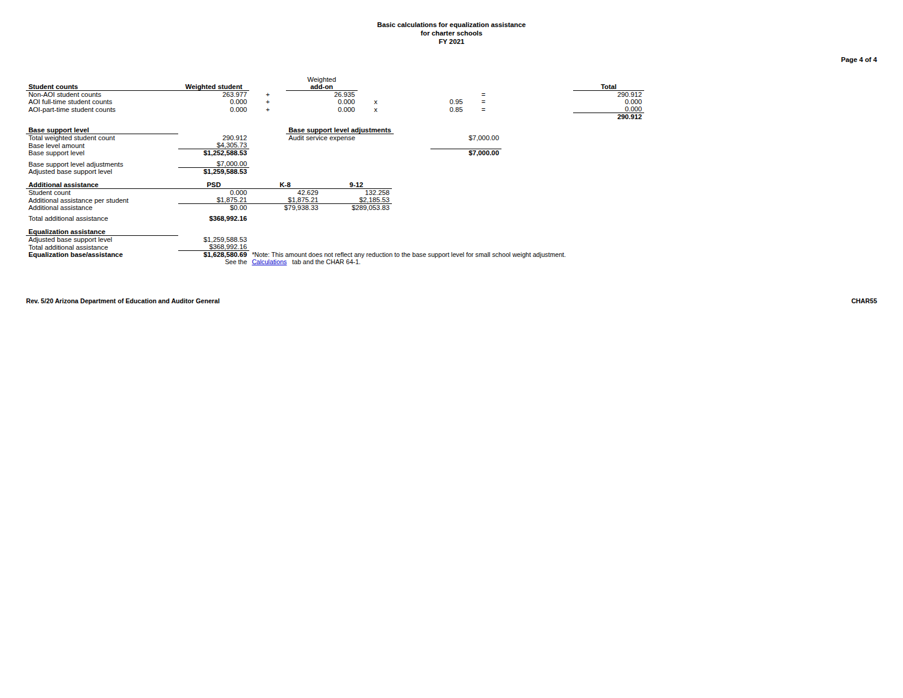Basic calculations for equalization assistance
for charter schools
FY 2021
Page 4 of 4
| | | | Weighted | | | | | |
| Student counts | Weighted student | | add-on | | | | | Total |
| Non-AOI student counts | 263.977 | + | 26.935 | | | = | | 290.912 |
| AOI full-time student counts | 0.000 | + | 0.000 | x | 0.95 | = | | 0.000 |
| AOI-part-time student counts | 0.000 | + | 0.000 | x | 0.85 | = | | 0.000 |
| | 290.912 |
| Base support level | | | Base support level adjustments | | |
| Total weighted student count | 290.912 | | Audit service expense | | $7,000.00 |
| Base level amount | $4,305.73 | | | | |
| Base support level | $1,252,588.53 | | | | $7,000.00 |
| Base support level adjustments | $7,000.00 |
| Adjusted base support level | $1,259,588.53 |
| Additional assistance | PSD | K-8 | 9-12 |
| Student count | 0.000 | 42.629 | 132.258 |
| Additional assistance per student | $1,875.21 | $1,875.21 | $2,185.53 |
| Additional assistance | $0.00 | $79,938.33 | $289,053.83 |
| Total additional assistance | $368,992.16 |
| Equalization assistance | | |
| Adjusted base support level | $1,259,588.53 | |
| Total additional assistance | $368,992.16 | |
| Equalization base/assistance | $1,628,580.69 | *Note: This amount does not reflect any reduction to the base support level for small school weight adjustment. |
| | See the | Calculations tab and the CHAR 64-1. |
Rev. 5/20 Arizona Department of Education and Auditor General
CHAR55